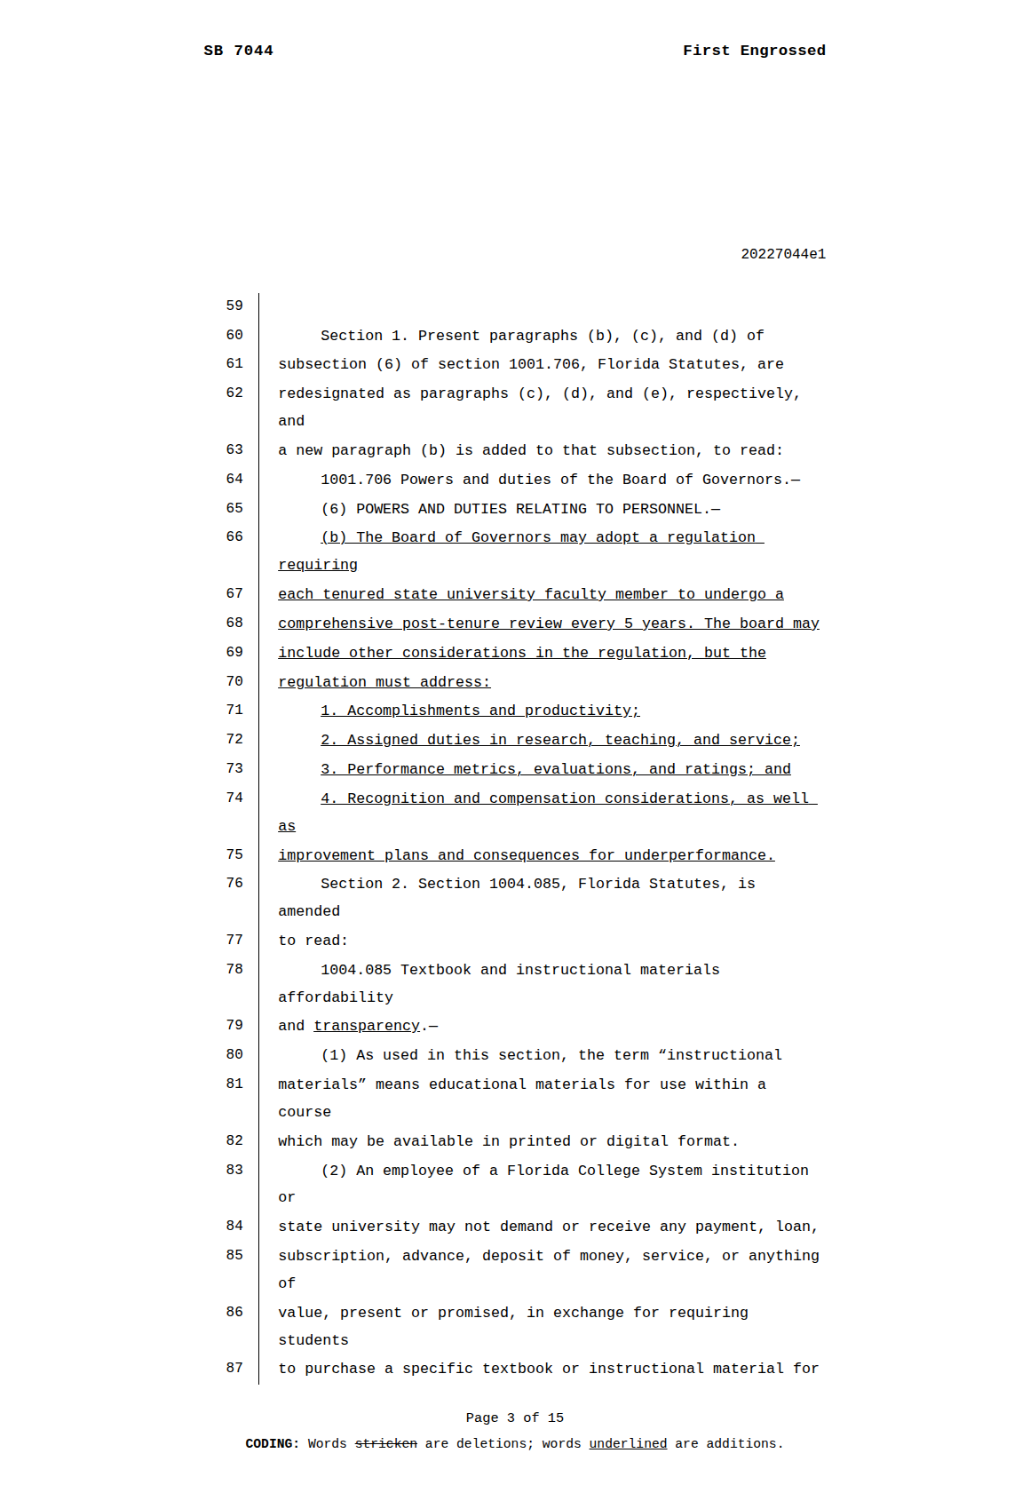SB 7044 First Engrossed
20227044e1
| 59 | |
| 60 | Section 1. Present paragraphs (b), (c), and (d) of |
| 61 | subsection (6) of section 1001.706, Florida Statutes, are |
| 62 | redesignated as paragraphs (c), (d), and (e), respectively, and |
| 63 | a new paragraph (b) is added to that subsection, to read: |
| 64 | 1001.706 Powers and duties of the Board of Governors.— |
| 65 | (6) POWERS AND DUTIES RELATING TO PERSONNEL.— |
| 66 | (b) The Board of Governors may adopt a regulation requiring |
| 67 | each tenured state university faculty member to undergo a |
| 68 | comprehensive post-tenure review every 5 years. The board may |
| 69 | include other considerations in the regulation, but the |
| 70 | regulation must address: |
| 71 | 1. Accomplishments and productivity; |
| 72 | 2. Assigned duties in research, teaching, and service; |
| 73 | 3. Performance metrics, evaluations, and ratings; and |
| 74 | 4. Recognition and compensation considerations, as well as |
| 75 | improvement plans and consequences for underperformance. |
| 76 | Section 2. Section 1004.085, Florida Statutes, is amended |
| 77 | to read: |
| 78 | 1004.085 Textbook and instructional materials affordability |
| 79 | and transparency .— |
| 80 | (1) As used in this section, the term “instructional |
| 81 | materials” means educational materials for use within a course |
| 82 | which may be available in printed or digital format. |
| 83 | (2) An employee of a Florida College System institution or |
| 84 | state university may not demand or receive any payment, loan, |
| 85 | subscription, advance, deposit of money, service, or anything of |
| 86 | value, present or promised, in exchange for requiring students |
| 87 | to purchase a specific textbook or instructional material for |
Page 3 of 15
CODING: Words stricken are deletions; words underlined are additions.